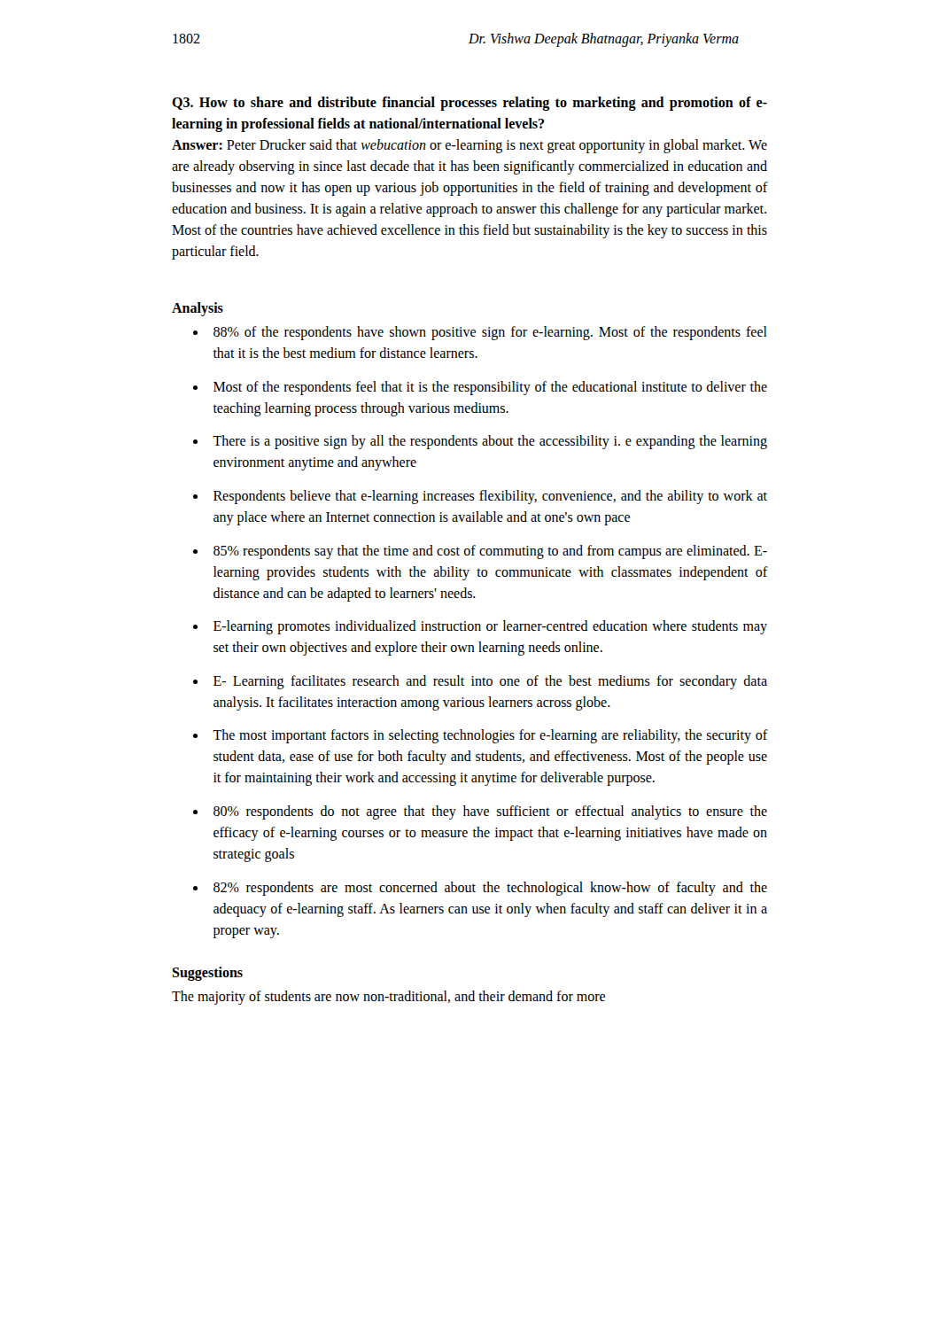1802 Dr. Vishwa Deepak Bhatnagar, Priyanka Verma
Q3. How to share and distribute financial processes relating to marketing and promotion of e-learning in professional fields at national/international levels?
Answer: Peter Drucker said that webucation or e-learning is next great opportunity in global market. We are already observing in since last decade that it has been significantly commercialized in education and businesses and now it has open up various job opportunities in the field of training and development of education and business. It is again a relative approach to answer this challenge for any particular market. Most of the countries have achieved excellence in this field but sustainability is the key to success in this particular field.
Analysis
88% of the respondents have shown positive sign for e-learning. Most of the respondents feel that it is the best medium for distance learners.
Most of the respondents feel that it is the responsibility of the educational institute to deliver the teaching learning process through various mediums.
There is a positive sign by all the respondents about the accessibility i. e expanding the learning environment anytime and anywhere
Respondents believe that e-learning increases flexibility, convenience, and the ability to work at any place where an Internet connection is available and at one's own pace
85% respondents say that the time and cost of commuting to and from campus are eliminated. E-learning provides students with the ability to communicate with classmates independent of distance and can be adapted to learners' needs.
E-learning promotes individualized instruction or learner-centred education where students may set their own objectives and explore their own learning needs online.
E- Learning facilitates research and result into one of the best mediums for secondary data analysis. It facilitates interaction among various learners across globe.
The most important factors in selecting technologies for e-learning are reliability, the security of student data, ease of use for both faculty and students, and effectiveness. Most of the people use it for maintaining their work and accessing it anytime for deliverable purpose.
80% respondents do not agree that they have sufficient or effectual analytics to ensure the efficacy of e-learning courses or to measure the impact that e-learning initiatives have made on strategic goals
82% respondents are most concerned about the technological know-how of faculty and the adequacy of e-learning staff. As learners can use it only when faculty and staff can deliver it in a proper way.
Suggestions
The majority of students are now non-traditional, and their demand for more